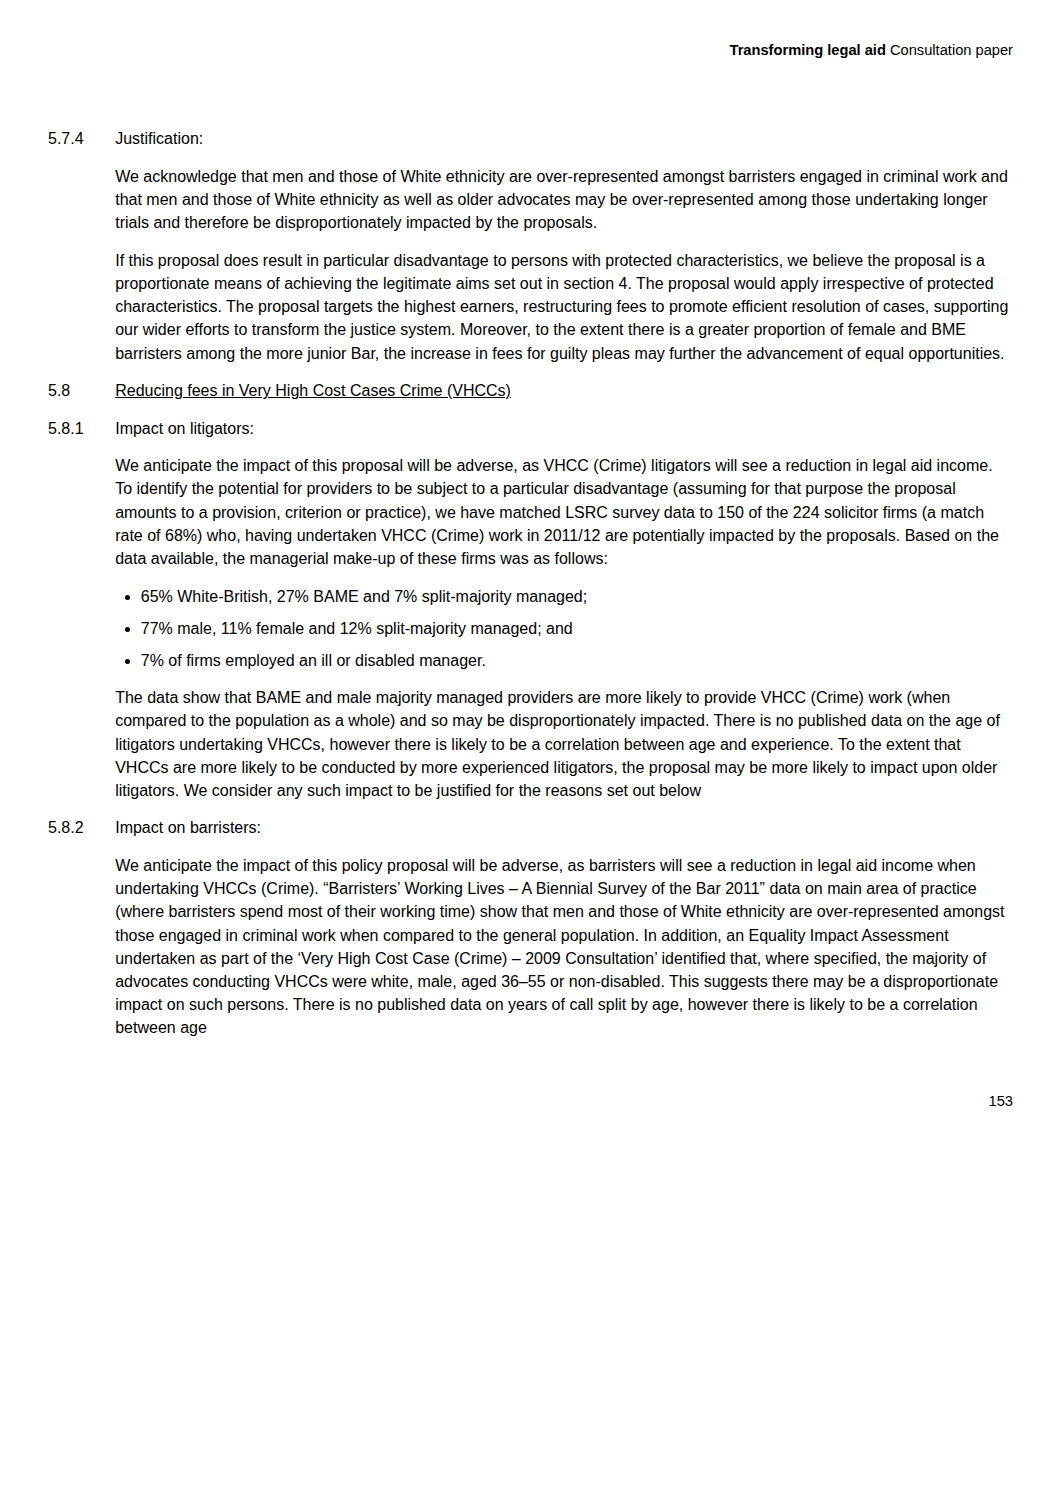Transforming legal aid Consultation paper
5.7.4
Justification:
We acknowledge that men and those of White ethnicity are over-represented amongst barristers engaged in criminal work and that men and those of White ethnicity as well as older advocates may be over-represented among those undertaking longer trials and therefore be disproportionately impacted by the proposals.
If this proposal does result in particular disadvantage to persons with protected characteristics, we believe the proposal is a proportionate means of achieving the legitimate aims set out in section 4. The proposal would apply irrespective of protected characteristics. The proposal targets the highest earners, restructuring fees to promote efficient resolution of cases, supporting our wider efforts to transform the justice system. Moreover, to the extent there is a greater proportion of female and BME barristers among the more junior Bar, the increase in fees for guilty pleas may further the advancement of equal opportunities.
5.8
Reducing fees in Very High Cost Cases Crime (VHCCs)
5.8.1
Impact on litigators:
We anticipate the impact of this proposal will be adverse, as VHCC (Crime) litigators will see a reduction in legal aid income. To identify the potential for providers to be subject to a particular disadvantage (assuming for that purpose the proposal amounts to a provision, criterion or practice), we have matched LSRC survey data to 150 of the 224 solicitor firms (a match rate of 68%) who, having undertaken VHCC (Crime) work in 2011/12 are potentially impacted by the proposals. Based on the data available, the managerial make-up of these firms was as follows:
65% White-British, 27% BAME and 7% split-majority managed;
77% male, 11% female and 12% split-majority managed; and
7% of firms employed an ill or disabled manager.
The data show that BAME and male majority managed providers are more likely to provide VHCC (Crime) work (when compared to the population as a whole) and so may be disproportionately impacted. There is no published data on the age of litigators undertaking VHCCs, however there is likely to be a correlation between age and experience. To the extent that VHCCs are more likely to be conducted by more experienced litigators, the proposal may be more likely to impact upon older litigators. We consider any such impact to be justified for the reasons set out below
5.8.2
Impact on barristers:
We anticipate the impact of this policy proposal will be adverse, as barristers will see a reduction in legal aid income when undertaking VHCCs (Crime). “Barristers’ Working Lives – A Biennial Survey of the Bar 2011” data on main area of practice (where barristers spend most of their working time) show that men and those of White ethnicity are over-represented amongst those engaged in criminal work when compared to the general population. In addition, an Equality Impact Assessment undertaken as part of the ‘Very High Cost Case (Crime) – 2009 Consultation’ identified that, where specified, the majority of advocates conducting VHCCs were white, male, aged 36–55 or non-disabled. This suggests there may be a disproportionate impact on such persons. There is no published data on years of call split by age, however there is likely to be a correlation between age
153